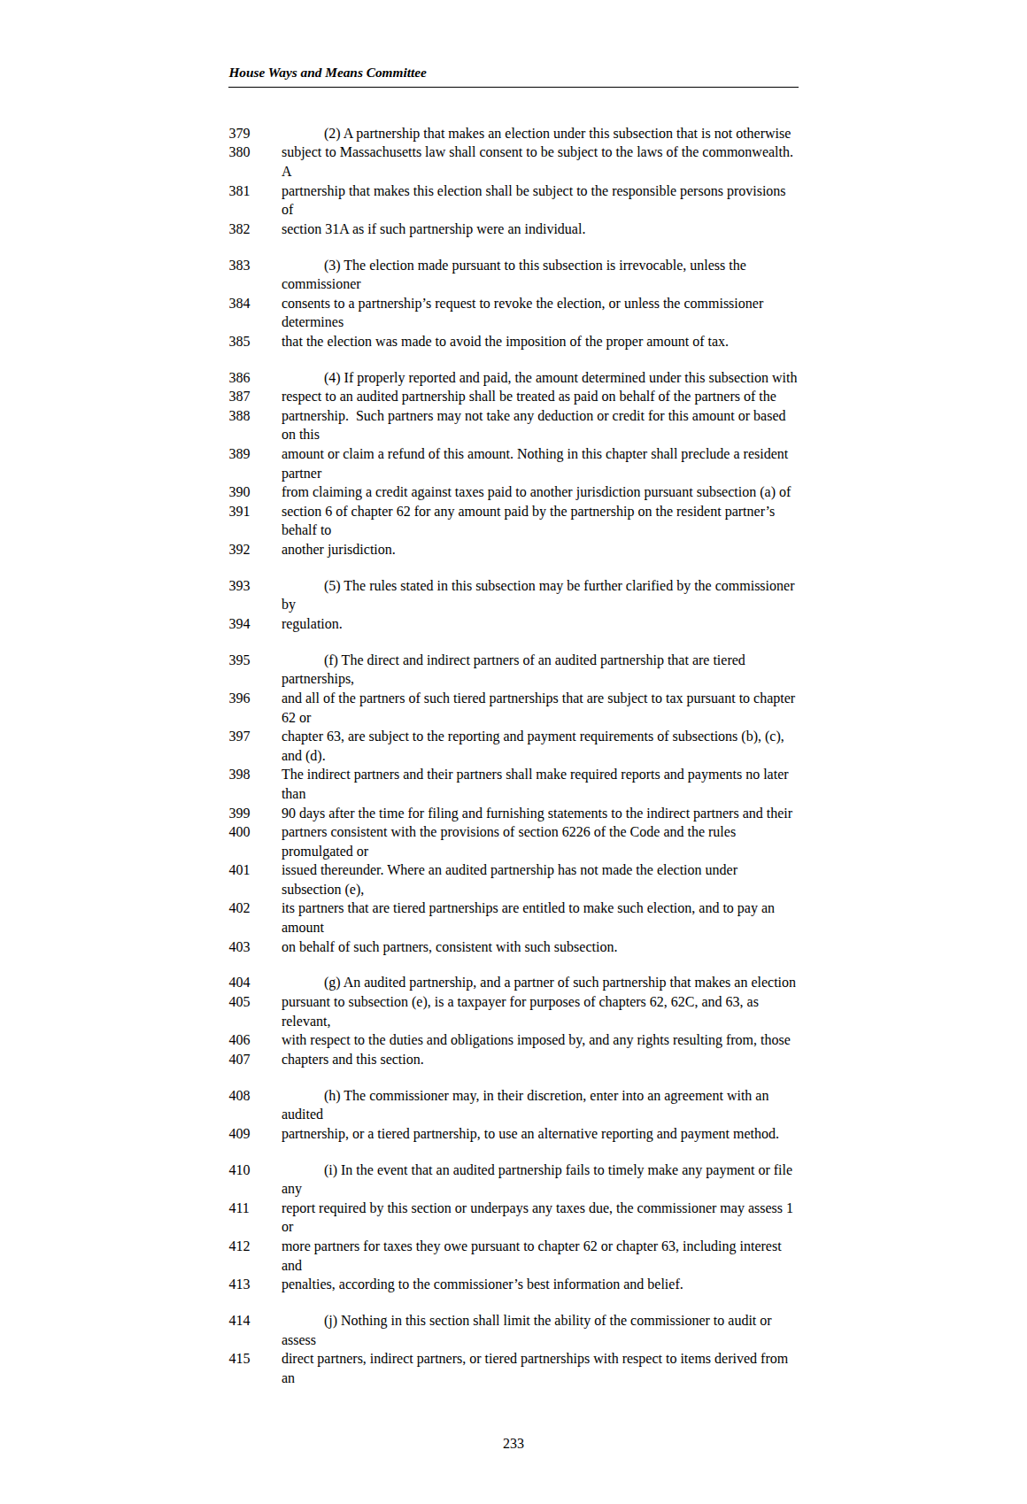House Ways and Means Committee
| 379 | (2) A partnership that makes an election under this subsection that is not otherwise |
| 380 | subject to Massachusetts law shall consent to be subject to the laws of the commonwealth. A |
| 381 | partnership that makes this election shall be subject to the responsible persons provisions of |
| 382 | section 31A as if such partnership were an individual. |
| 383 | (3) The election made pursuant to this subsection is irrevocable, unless the commissioner |
| 384 | consents to a partnership’s request to revoke the election, or unless the commissioner determines |
| 385 | that the election was made to avoid the imposition of the proper amount of tax. |
| 386 | (4) If properly reported and paid, the amount determined under this subsection with |
| 387 | respect to an audited partnership shall be treated as paid on behalf of the partners of the |
| 388 | partnership. Such partners may not take any deduction or credit for this amount or based on this |
| 389 | amount or claim a refund of this amount. Nothing in this chapter shall preclude a resident partner |
| 390 | from claiming a credit against taxes paid to another jurisdiction pursuant subsection (a) of |
| 391 | section 6 of chapter 62 for any amount paid by the partnership on the resident partner’s behalf to |
| 392 | another jurisdiction. |
| 393 | (5) The rules stated in this subsection may be further clarified by the commissioner by |
| 394 | regulation. |
| 395 | (f) The direct and indirect partners of an audited partnership that are tiered partnerships, |
| 396 | and all of the partners of such tiered partnerships that are subject to tax pursuant to chapter 62 or |
| 397 | chapter 63, are subject to the reporting and payment requirements of subsections (b), (c), and (d). |
| 398 | The indirect partners and their partners shall make required reports and payments no later than |
| 399 | 90 days after the time for filing and furnishing statements to the indirect partners and their |
| 400 | partners consistent with the provisions of section 6226 of the Code and the rules promulgated or |
| 401 | issued thereunder. Where an audited partnership has not made the election under subsection (e), |
| 402 | its partners that are tiered partnerships are entitled to make such election, and to pay an amount |
| 403 | on behalf of such partners, consistent with such subsection. |
| 404 | (g) An audited partnership, and a partner of such partnership that makes an election |
| 405 | pursuant to subsection (e), is a taxpayer for purposes of chapters 62, 62C, and 63, as relevant, |
| 406 | with respect to the duties and obligations imposed by, and any rights resulting from, those |
| 407 | chapters and this section. |
| 408 | (h) The commissioner may, in their discretion, enter into an agreement with an audited |
| 409 | partnership, or a tiered partnership, to use an alternative reporting and payment method. |
| 410 | (i) In the event that an audited partnership fails to timely make any payment or file any |
| 411 | report required by this section or underpays any taxes due, the commissioner may assess 1 or |
| 412 | more partners for taxes they owe pursuant to chapter 62 or chapter 63, including interest and |
| 413 | penalties, according to the commissioner’s best information and belief. |
| 414 | (j) Nothing in this section shall limit the ability of the commissioner to audit or assess |
| 415 | direct partners, indirect partners, or tiered partnerships with respect to items derived from an |
233